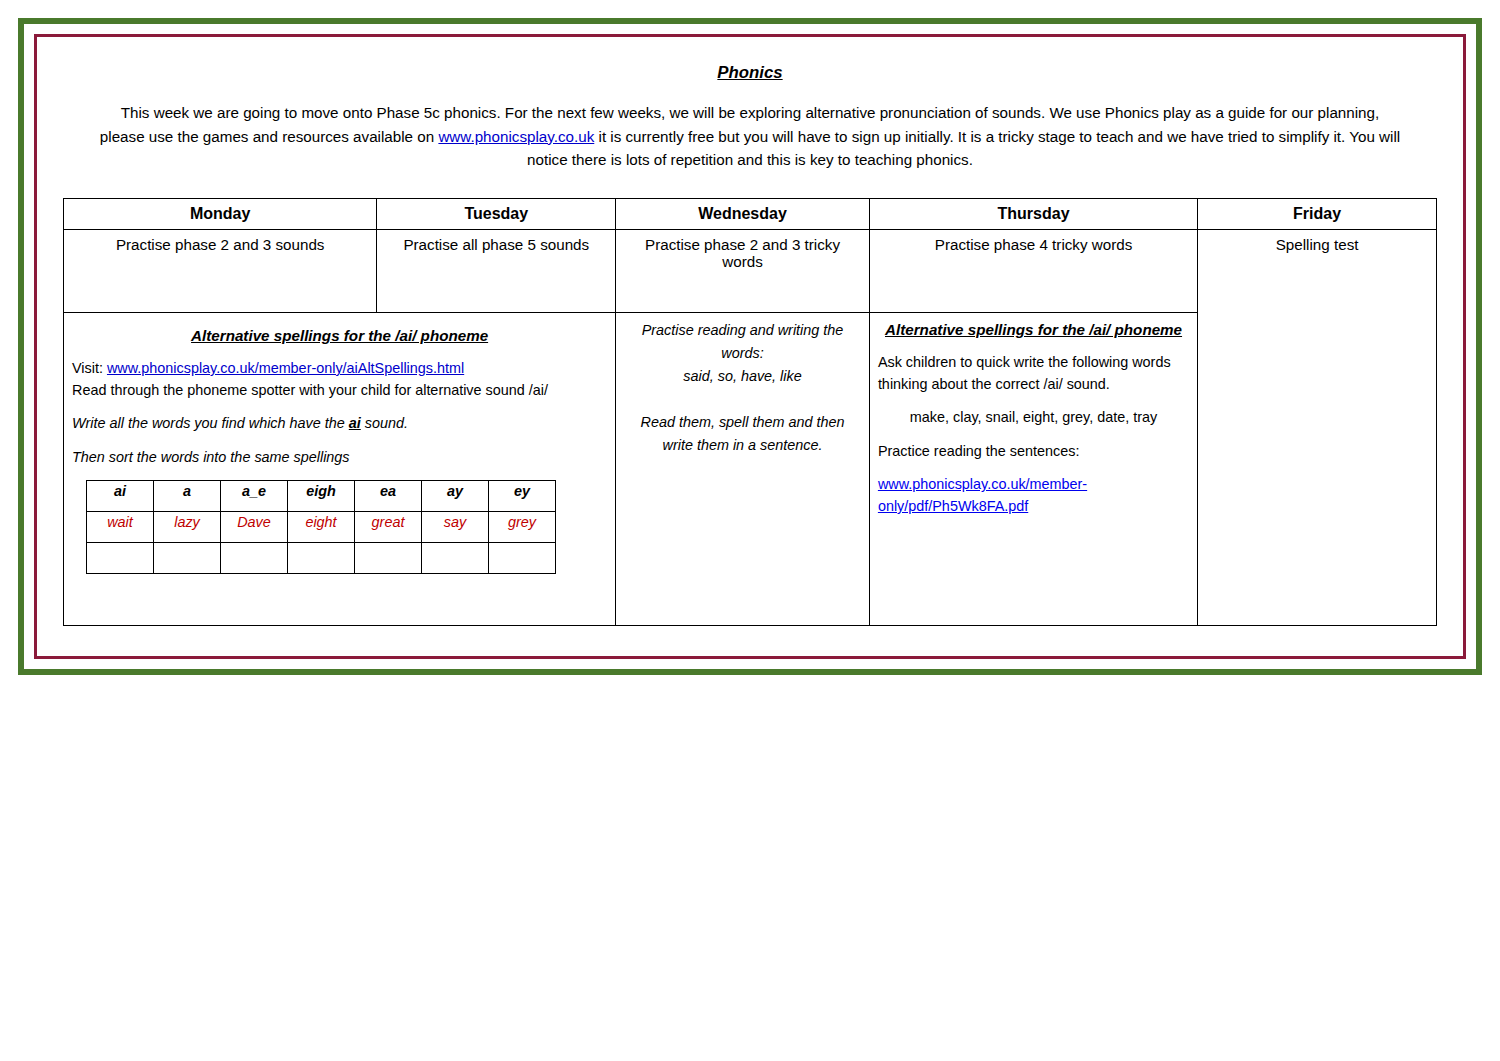Phonics
This week we are going to move onto Phase 5c phonics. For the next few weeks, we will be exploring alternative pronunciation of sounds. We use Phonics play as a guide for our planning, please use the games and resources available on www.phonicsplay.co.uk it is currently free but you will have to sign up initially. It is a tricky stage to teach and we have tried to simplify it. You will notice there is lots of repetition and this is key to teaching phonics.
| Monday | Tuesday | Wednesday | Thursday | Friday |
| --- | --- | --- | --- | --- |
| Practise phase 2 and 3 sounds | Practise all phase 5 sounds | Practise phase 2 and 3 tricky words | Practise phase 4 tricky words | Spelling test |
| Alternative spellings for the /ai/ phoneme Visit: www.phonicsplay.co.uk/member-only/aiAltSpellings.html Read through the phoneme spotter with your child for alternative sound /ai/ Write all the words you find which have the ai sound. Then sort the words into the same spellings / ai / a / a_e / eigh / ea / ay / ey / / wait / lazy / Dave / eight / great / say / grey / | Practise reading and writing the words: said, so, have, like Read them, spell them and then write them in a sentence. | Alternative spellings for the /ai/ phoneme Ask children to quick write the following words thinking about the correct /ai/ sound. make, clay, snail, eight, grey, date, tray Practice reading the sentences: www.phonicsplay.co.uk/member-only/pdf/Ph5Wk8FA.pdf |